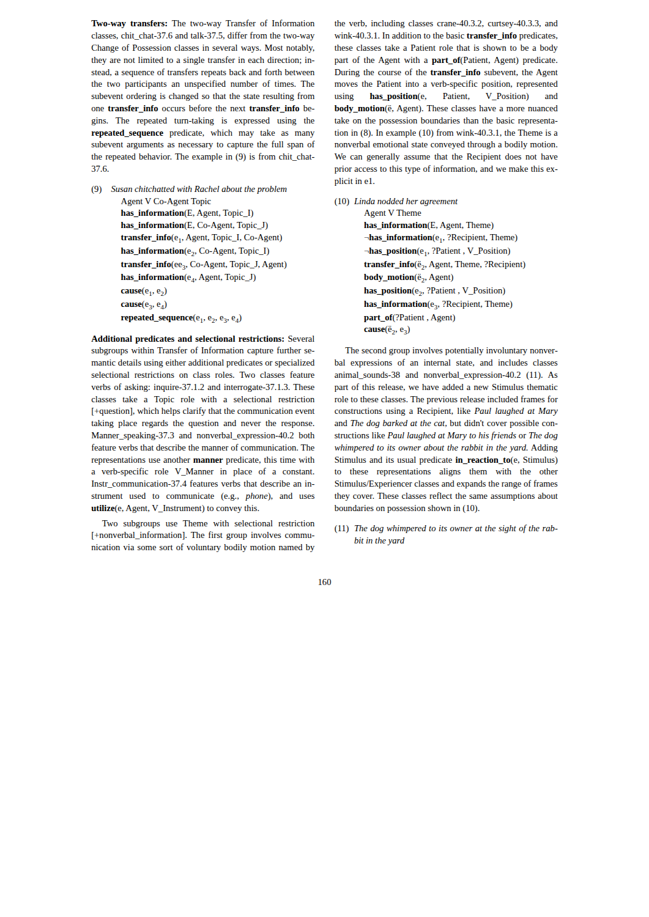Two-way transfers: The two-way Transfer of Information classes, chit_chat-37.6 and talk-37.5, differ from the two-way Change of Possession classes in several ways. Most notably, they are not limited to a single transfer in each direction; instead, a sequence of transfers repeats back and forth between the two participants an unspecified number of times. The subevent ordering is changed so that the state resulting from one transfer_info occurs before the next transfer_info begins. The repeated turn-taking is expressed using the repeated_sequence predicate, which may take as many subevent arguments as necessary to capture the full span of the repeated behavior. The example in (9) is from chit_chat-37.6.
(9)
Susan chitchatted with Rachel about the problem
Agent V Co-Agent Topic
has_information(E, Agent, Topic_I)
has_information(E, Co-Agent, Topic_J)
transfer_info(e1, Agent, Topic_I, Co-Agent)
has_information(e2, Co-Agent, Topic_I)
transfer_info(ee3, Co-Agent, Topic_J, Agent)
has_information(e4, Agent, Topic_J)
cause(e1, e2)
cause(e3, e4)
repeated_sequence(e1, e2, e3, e4)
Additional predicates and selectional restrictions: Several subgroups within Transfer of Information capture further semantic details using either additional predicates or specialized selectional restrictions on class roles. Two classes feature verbs of asking: inquire-37.1.2 and interrogate-37.1.3. These classes take a Topic role with a selectional restriction [+question], which helps clarify that the communication event taking place regards the question and never the response. Manner_speaking-37.3 and nonverbal_expression-40.2 both feature verbs that describe the manner of communication. The representations use another manner predicate, this time with a verb-specific role V_Manner in place of a constant. Instr_communication-37.4 features verbs that describe an instrument used to communicate (e.g., phone), and uses utilize(e, Agent, V_Instrument) to convey this.
Two subgroups use Theme with selectional restriction [+nonverbal_information]. The first group involves communication via some sort of voluntary bodily motion named by the verb, including classes crane-40.3.2, curtsey-40.3.3, and wink-40.3.1. In addition to the basic transfer_info predicates, these classes take a Patient role that is shown to be a body part of the Agent with a part_of(Patient, Agent) predicate. During the course of the transfer_info subevent, the Agent moves the Patient into a verb-specific position, represented using has_position(e, Patient, V_Position) and body_motion(ë, Agent). These classes have a more nuanced take on the possession boundaries than the basic representation in (8). In example (10) from wink-40.3.1, the Theme is a nonverbal emotional state conveyed through a bodily motion. We can generally assume that the Recipient does not have prior access to this type of information, and we make this explicit in e1.
(10)
Linda nodded her agreement
Agent V Theme
has_information(E, Agent, Theme)
¬has_information(e1, ?Recipient, Theme)
¬has_position(e1, ?Patient , V_Position)
transfer_info(ë2, Agent, Theme, ?Recipient)
body_motion(ë2, Agent)
has_position(e2, ?Patient , V_Position)
has_information(e3, ?Recipient, Theme)
part_of(?Patient , Agent)
cause(ë2, e3)
The second group involves potentially involuntary nonverbal expressions of an internal state, and includes classes animal_sounds-38 and nonverbal_expression-40.2 (11). As part of this release, we have added a new Stimulus thematic role to these classes. The previous release included frames for constructions using a Recipient, like Paul laughed at Mary and The dog barked at the cat, but didn't cover possible constructions like Paul laughed at Mary to his friends or The dog whimpered to its owner about the rabbit in the yard. Adding Stimulus and its usual predicate in_reaction_to(e, Stimulus) to these representations aligns them with the other Stimulus/Experiencer classes and expands the range of frames they cover. These classes reflect the same assumptions about boundaries on possession shown in (10).
(11)
The dog whimpered to its owner at the sight of the rabbit in the yard
160